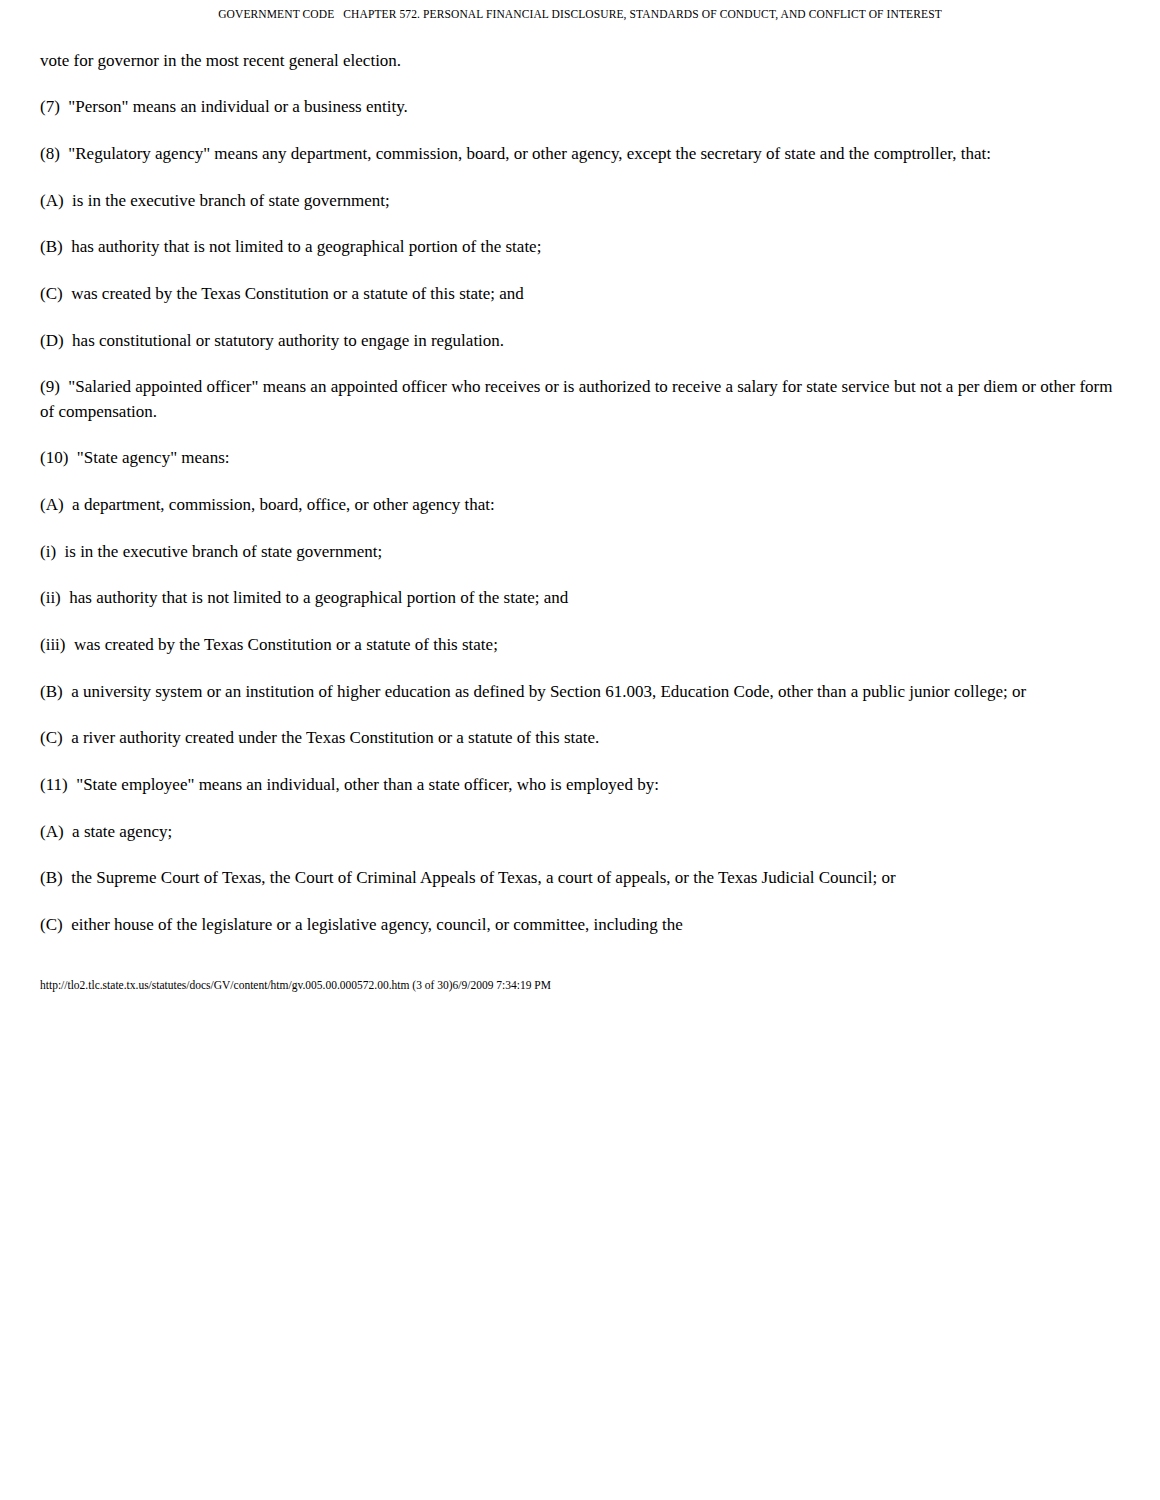GOVERNMENT CODE CHAPTER 572. PERSONAL FINANCIAL DISCLOSURE, STANDARDS OF CONDUCT, AND CONFLICT OF INTEREST
vote for governor in the most recent general election.
(7) "Person" means an individual or a business entity.
(8) "Regulatory agency" means any department, commission, board, or other agency, except the secretary of state and the comptroller, that:
(A) is in the executive branch of state government;
(B) has authority that is not limited to a geographical portion of the state;
(C) was created by the Texas Constitution or a statute of this state; and
(D) has constitutional or statutory authority to engage in regulation.
(9) "Salaried appointed officer" means an appointed officer who receives or is authorized to receive a salary for state service but not a per diem or other form of compensation.
(10) "State agency" means:
(A) a department, commission, board, office, or other agency that:
(i) is in the executive branch of state government;
(ii) has authority that is not limited to a geographical portion of the state; and
(iii) was created by the Texas Constitution or a statute of this state;
(B) a university system or an institution of higher education as defined by Section 61.003, Education Code, other than a public junior college; or
(C) a river authority created under the Texas Constitution or a statute of this state.
(11) "State employee" means an individual, other than a state officer, who is employed by:
(A) a state agency;
(B) the Supreme Court of Texas, the Court of Criminal Appeals of Texas, a court of appeals, or the Texas Judicial Council; or
(C) either house of the legislature or a legislative agency, council, or committee, including the
http://tlo2.tlc.state.tx.us/statutes/docs/GV/content/htm/gv.005.00.000572.00.htm (3 of 30)6/9/2009 7:34:19 PM